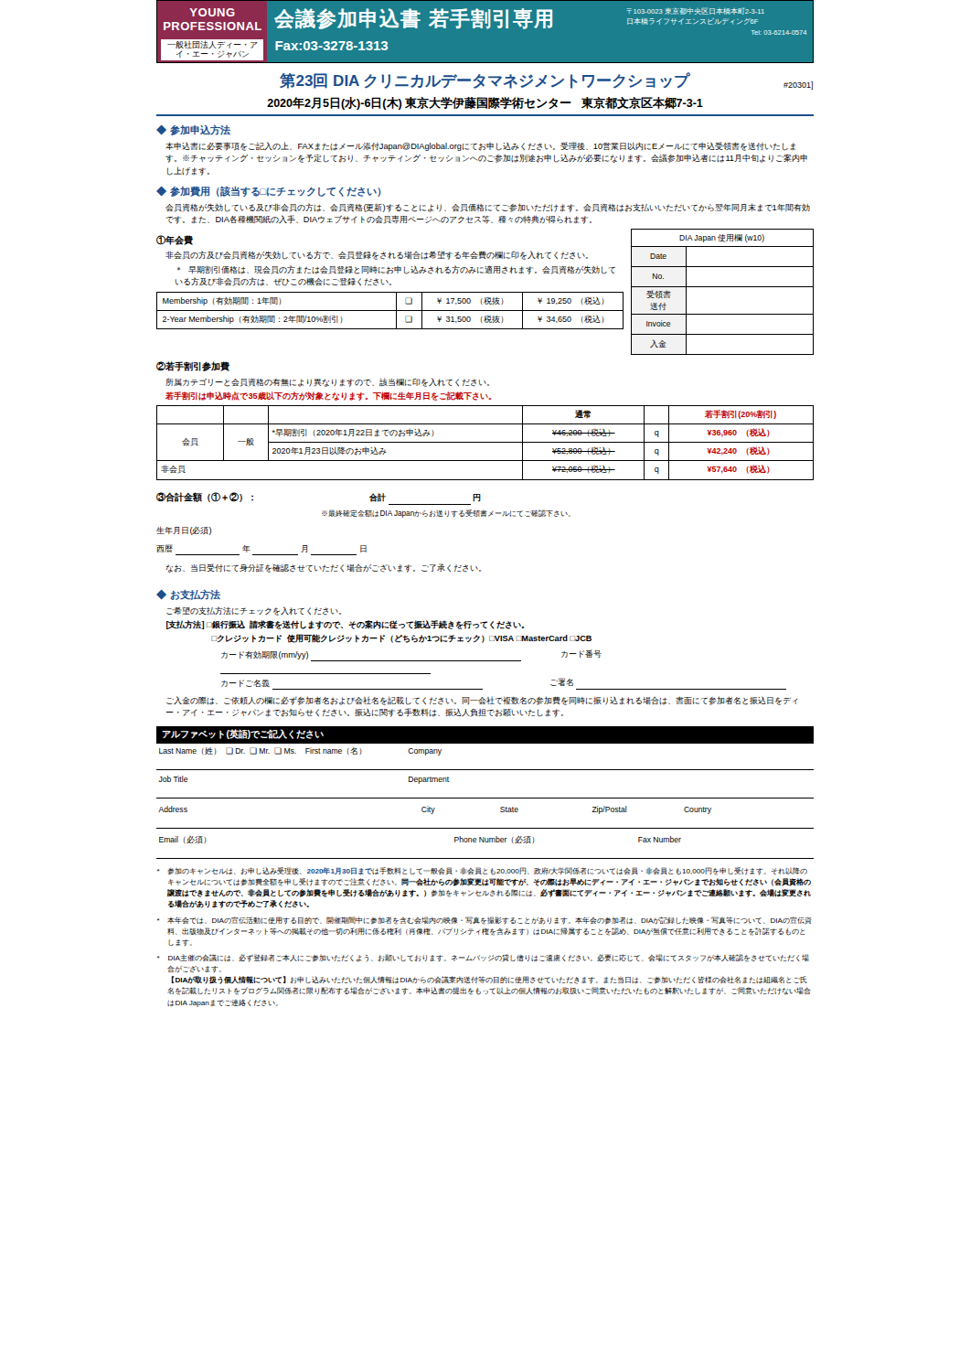YOUNG
PROFESSIONAL 一般社団法人ディー・アイ・エー・ジャパン
会議参加申込書 若手割引専用
Fax:03-3278-1313
〒103-0023 東京都中央区日本橋本町2-3-11
日本橋ライフサイエンスビルディング6FTel: 03-6214-0574
第23回 DIA クリニカルデータマネジメントワークショップ #20301]
2020年2月5日(水)-6日(木) 東京大学伊藤国際学術センター 東京都文京区本郷7-3-1
参加申込方法
本申込書に必要事項をご記入の上、FAXまたはメール添付Japan@DIAglobal.orgにてお申し込みください。受理後、10営業日以内にEメールにて申込受領書を送付いたします。※チャッティング・セッションを予定しており、チャッティング・セッションへのご参加は別途お申し込みが必要になります。会議参加申込者には11月中旬よりご案内申し上げます。
参加費用（該当する□にチェックしてください）
会員資格が失効している及び非会員の方は、会員資格(更新)することにより、会員価格にてご参加いただけます。会員資格はお支払いいただいてから翌年同月末まで1年間有効です。また、DIA各種機関紙の入手、DIAウェブサイトの会員専用ページへのアクセス等、種々の特典が得られます。
①年会費
非会員の方及び会員資格が失効している方で、会員登録をされる場合は希望する年会費の欄に印を入れてください。
＊ 早期割引価格は、現会員の方または会員登録と同時にお申し込みされる方のみに適用されます。会員資格が失効している方及び非会員の方は、ぜひこの機会にご登録ください。
| Membership（有効期間：1年間） | ❏ | ￥ 17,500 （税抜） | ￥ 19,250 （税込） |
| 2-Year Membership（有効期間：2年間/10%割引） | ❏ | ￥ 31,500 （税抜） | ￥ 34,650 （税込） |
| DIA Japan 使用欄 (w10) |
| --- |
| Date | |
| No. | |
| 受領書 送付 | |
| Invoice | |
| 入金 | |
②若手割引参加費
所属カテゴリーと会員資格の有無により異なりますので、該当欄に印を入れてください。
若手割引は申込時点で35歳以下の方が対象となります。下欄に生年月日をご記載下さい。
| | | | 通常 | | 若手割引(20%割引) |
| --- | --- | --- | --- | --- | --- |
| 会員 | 一般 | *早期割引（2020年1月22日までのお申込み） | ¥46,200（税込） | q | ¥36,960 （税込） |
| 2020年1月23日以降のお申込み | ¥52,800（税込） | q | ¥42,240 （税込） |
| 非会員 | ¥72,050（税込） | q | ¥57,640 （税込） |
③合計金額（①＋②）：
合計 円
※最終確定金額はDIA Japanからお送りする受領書メールにてご確認下さい。
生年月日(必須)
西暦 年 月 日
なお、当日受付にて身分証を確認させていただく場合がございます。ご了承ください。
お支払方法
ご希望の支払方法にチェックを入れてください。
[支払方法] □銀行振込 請求書を送付しますので、その案内に従って振込手続きを行ってください。
□クレジットカード 使用可能クレジットカード（どちらか1つにチェック）□VISA □MasterCard □JCB
カード有効期限(mm/yy) カード番号
カードご名義 ご署名
ご入金の際は、ご依頼人の欄に必ず参加者名および会社名を記載してください。同一会社で複数名の参加費を同時に振り込まれる場合は、書面にて参加者名と振込日をディー・アイ・エー・ジャパンまでお知らせください。振込に関する手数料は、振込人負担でお願いいたします。
アルファベット(英語)でご記入ください
| Last Name（姓） ❏ Dr. ❏ Mr. ❏ Ms. First name（名） | Company |
| Job Title | Department |
| Address | City | State | Zip/Postal | Country |
| Email（必須） | Phone Number（必須） | Fax Number |
参加のキャンセルは、お申し込み受理後、2020年1月30日までは手数料として一般会員・非会員とも20,000円、政府/大学関係者については会員・非会員とも10,000円を申し受けます。それ以降のキャンセルについては参加費全額を申し受けますのでご注意ください。同一会社からの参加変更は可能ですが、その際はお早めにディー・アイ・エー・ジャパンまでお知らせください（会員資格の譲渡はできませんので、非会員としての参加費を申し受ける場合があります。）参加をキャンセルされる際には、必ず書面にてディー・アイ・エー・ジャパンまでご連絡願います。会場は変更される場合がありますので予めご了承ください。
本年会では、DIAの宣伝活動に使用する目的で、開催期間中に参加者を含む会場内の映像・写真を撮影することがあります。本年会の参加者は、DIAが記録した映像・写真等について、DIAの宣伝資料、出版物及びインターネット等への掲載その他一切の利用に係る権利（肖像権、パブリシティ権を含みます）はDIAに帰属することを認め、DIAが無償で任意に利用できることを許諾するものとします。
DIA主催の会議には、必ず登録者ご本人にご参加いただくよう、お願いしております。ネームバッジの貸し借りはご遠慮ください。必要に応じて、会場にてスタッフが本人確認をさせていただく場合がございます。
【DIAが取り扱う個人情報について】お申し込みいただいた個人情報はDIAからの会議案内送付等の目的に使用させていただきます。また当日は、ご参加いただく皆様の会社名または組織名とご氏名を記載したリストをプログラム関係者に限り配布する場合がございます。本申込書の提出をもって以上の個人情報のお取扱いご同意いただいたものと解釈いたしますが、ご同意いただけない場合はDIA Japanまでご連絡ください。